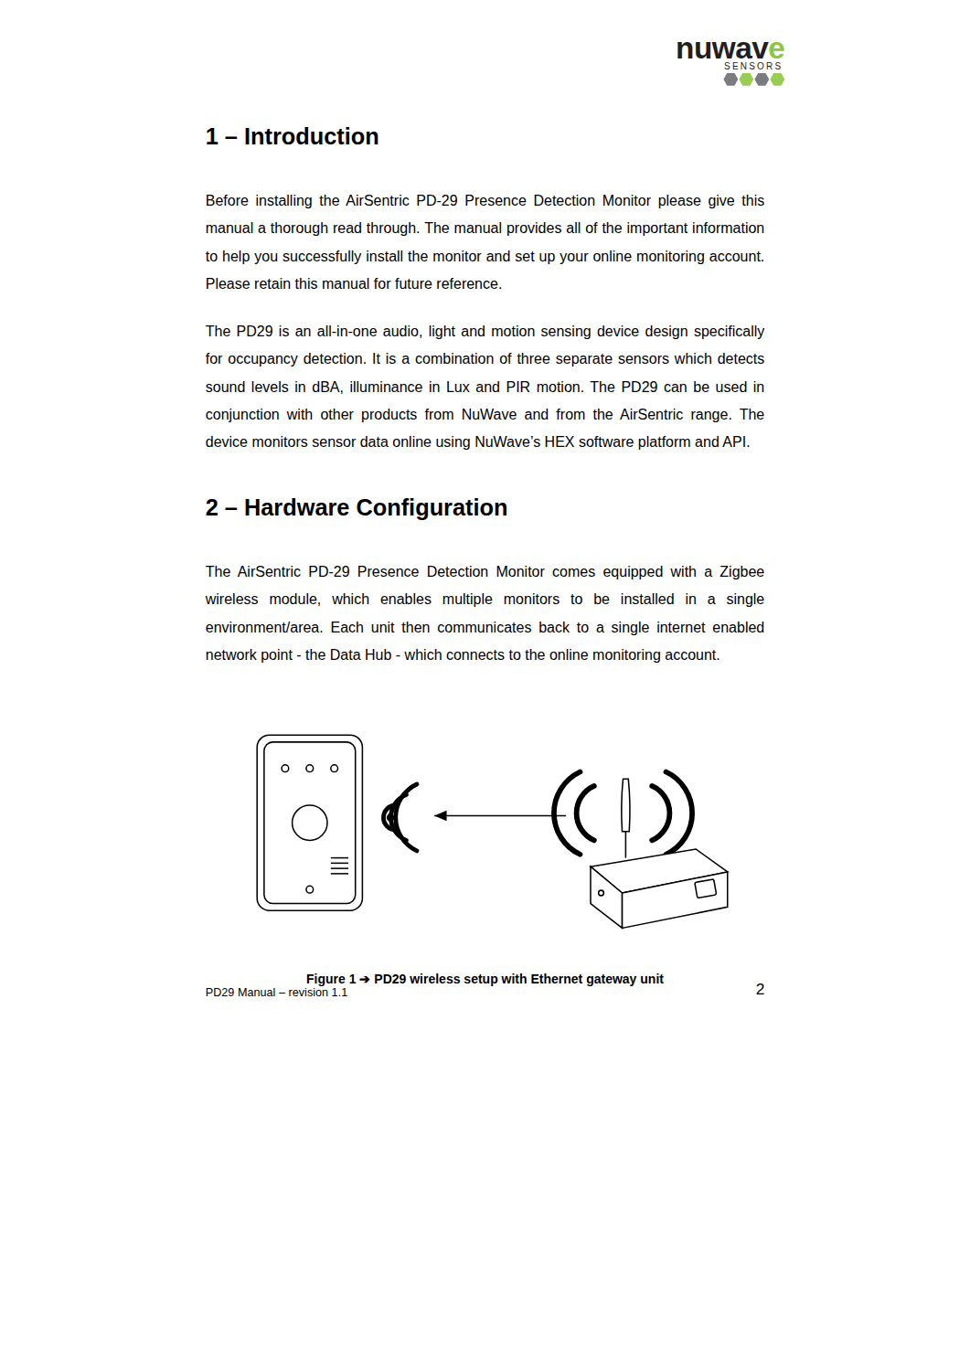nuwav e
SENSORS
1 – Introduction
Before installing the AirSentric PD-29 Presence Detection Monitor please give this manual a thorough read through. The manual provides all of the important information to help you successfully install the monitor and set up your online monitoring account. Please retain this manual for future reference.
The PD29 is an all-in-one audio, light and motion sensing device design specifically for occupancy detection. It is a combination of three separate sensors which detects sound levels in dBA, illuminance in Lux and PIR motion. The PD29 can be used in conjunction with other products from NuWave and from the AirSentric range. The device monitors sensor data online using NuWave’s HEX software platform and API.
2 – Hardware Configuration
The AirSentric PD-29 Presence Detection Monitor comes equipped with a Zigbee wireless module, which enables multiple monitors to be installed in a single environment/area. Each unit then communicates back to a single internet enabled network point - the Data Hub - which connects to the online monitoring account.
Figure 1 ➔ PD29 wireless setup with Ethernet gateway unit
PD29 Manual – revision 1.1
2